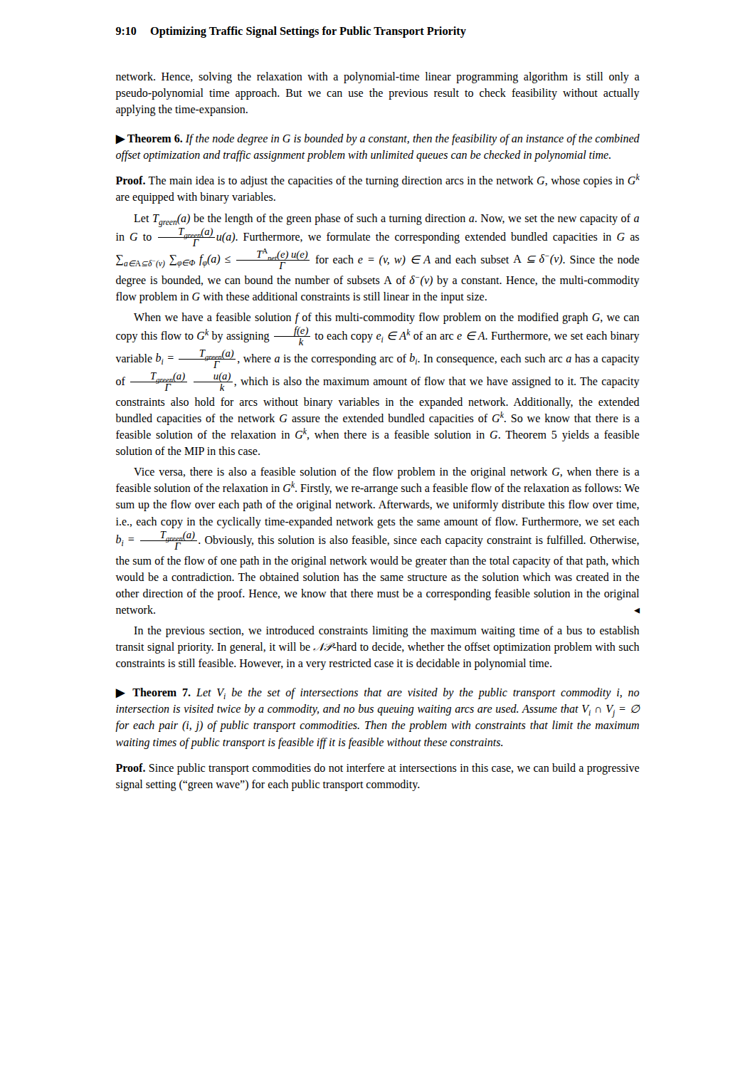9:10 Optimizing Traffic Signal Settings for Public Transport Priority
network. Hence, solving the relaxation with a polynomial-time linear programming algorithm is still only a pseudo-polynomial time approach. But we can use the previous result to check feasibility without actually applying the time-expansion.
▶ Theorem 6. If the node degree in G is bounded by a constant, then the feasibility of an instance of the combined offset optimization and traffic assignment problem with unlimited queues can be checked in polynomial time.
Proof. The main idea is to adjust the capacities of the turning direction arcs in the network G, whose copies in Gk are equipped with binary variables.
Let Tgreen(a) be the length of the green phase of such a turning direction a. Now, we set the new capacity of a in G to Tgreen(a) Γ u(a). Furthermore, we formulate the corresponding extended bundled capacities in G as ∑a∈A⊆δ−(v) ∑φ∈Φ fφ(a) ≤ TAnet(e) u(e) Γ for each e = (v, w) ∈ A and each subset A ⊆ δ−(v). Since the node degree is bounded, we can bound the number of subsets A of δ−(v) by a constant. Hence, the multi-commodity flow problem in G with these additional constraints is still linear in the input size.
When we have a feasible solution f of this multi-commodity flow problem on the modified graph G, we can copy this flow to Gk by assigning f(e) k to each copy ei ∈ Ak of an arc e ∈ A. Furthermore, we set each binary variable bi = Tgreen(a) Γ, where a is the corresponding arc of bi. In consequence, each such arc a has a capacity of Tgreen(a) Γ u(a) k, which is also the maximum amount of flow that we have assigned to it. The capacity constraints also hold for arcs without binary variables in the expanded network. Additionally, the extended bundled capacities of the network G assure the extended bundled capacities of Gk. So we know that there is a feasible solution of the relaxation in Gk, when there is a feasible solution in G. Theorem 5 yields a feasible solution of the MIP in this case.
Vice versa, there is also a feasible solution of the flow problem in the original network G, when there is a feasible solution of the relaxation in Gk. Firstly, we re-arrange such a feasible flow of the relaxation as follows: We sum up the flow over each path of the original network. Afterwards, we uniformly distribute this flow over time, i.e., each copy in the cyclically time-expanded network gets the same amount of flow. Furthermore, we set each bi = Tgreen(a) Γ. Obviously, this solution is also feasible, since each capacity constraint is fulfilled. Otherwise, the sum of the flow of one path in the original network would be greater than the total capacity of that path, which would be a contradiction. The obtained solution has the same structure as the solution which was created in the other direction of the proof. Hence, we know that there must be a corresponding feasible solution in the original network. ◂
In the previous section, we introduced constraints limiting the maximum waiting time of a bus to establish transit signal priority. In general, it will be 𝒩𝒫-hard to decide, whether the offset optimization problem with such constraints is still feasible. However, in a very restricted case it is decidable in polynomial time.
▶ Theorem 7. Let Vi be the set of intersections that are visited by the public transport commodity i, no intersection is visited twice by a commodity, and no bus queuing waiting arcs are used. Assume that Vi ∩ Vj = ∅ for each pair (i, j) of public transport commodities. Then the problem with constraints that limit the maximum waiting times of public transport is feasible iff it is feasible without these constraints.
Proof. Since public transport commodities do not interfere at intersections in this case, we can build a progressive signal setting (“green wave”) for each public transport commodity.